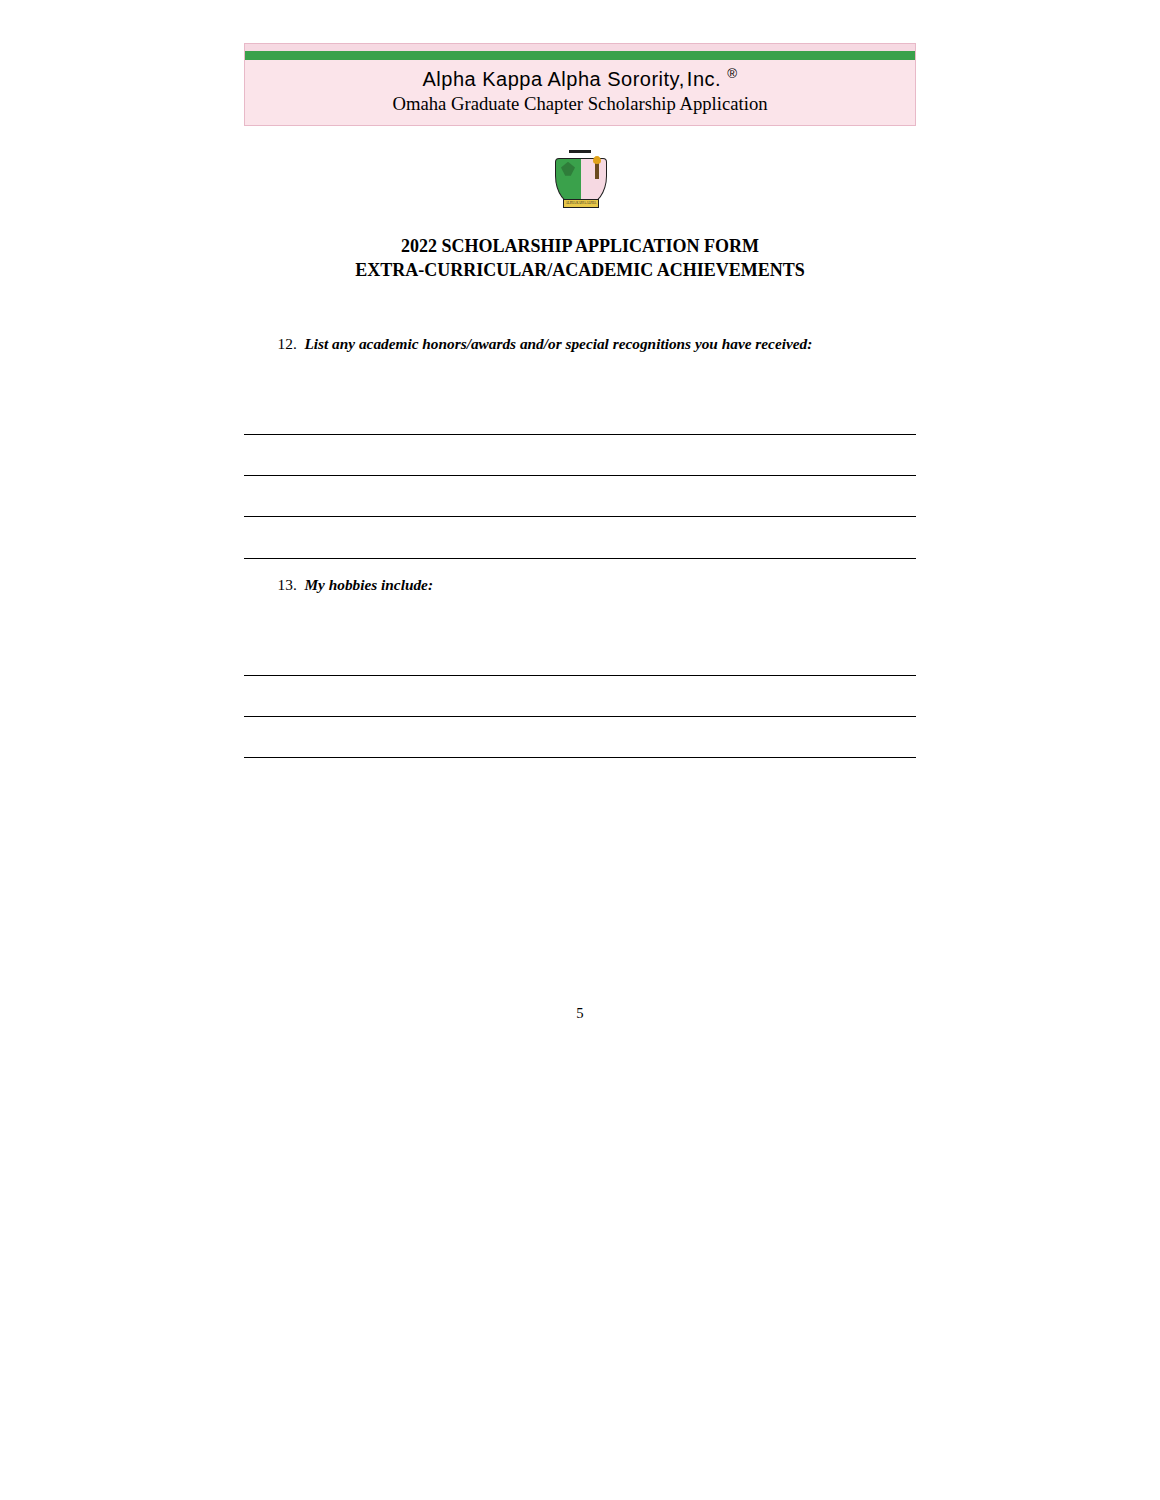Alpha Kappa Alpha Sorority, Inc. ®
Omaha Graduate Chapter Scholarship Application
ALPHA KAPPA ALPHA
2022 SCHOLARSHIP APPLICATION FORM
EXTRA-CURRICULAR/ACADEMIC ACHIEVEMENTS
12. List any academic honors/awards and/or special recognitions you have received:
13. My hobbies include:
5